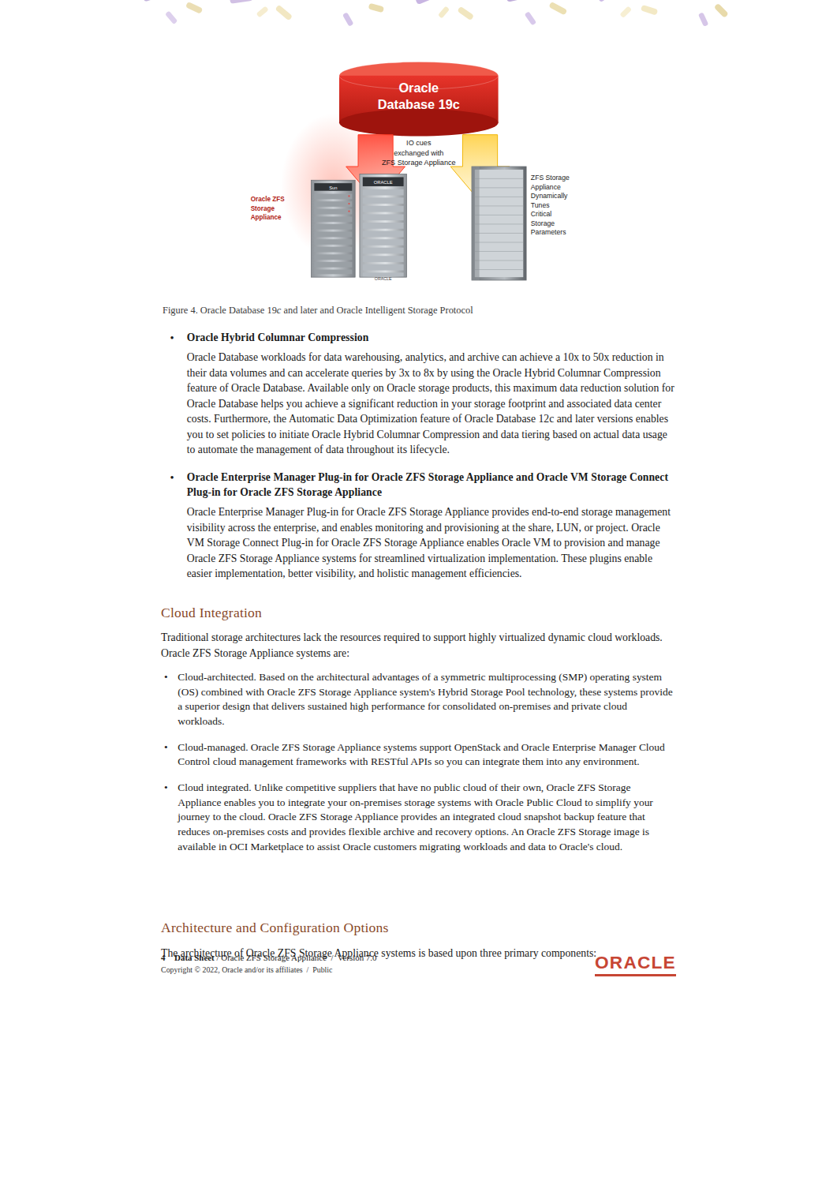Oracle Database 19c IO cues exchanged with ZFS Storage Appliance Sun ORACLE ORACLE ZFS Storage Appliance Dynamically Tunes Critical Storage Parameters Oracle ZFS Storage Appliance
Figure 4. Oracle Database 19c and later and Oracle Intelligent Storage Protocol
Oracle Hybrid Columnar Compression
Oracle Database workloads for data warehousing, analytics, and archive can achieve a 10x to 50x reduction in their data volumes and can accelerate queries by 3x to 8x by using the Oracle Hybrid Columnar Compression feature of Oracle Database. Available only on Oracle storage products, this maximum data reduction solution for Oracle Database helps you achieve a significant reduction in your storage footprint and associated data center costs. Furthermore, the Automatic Data Optimization feature of Oracle Database 12c and later versions enables you to set policies to initiate Oracle Hybrid Columnar Compression and data tiering based on actual data usage to automate the management of data throughout its lifecycle.
Oracle Enterprise Manager Plug-in for Oracle ZFS Storage Appliance and Oracle VM Storage Connect Plug-in for Oracle ZFS Storage Appliance
Oracle Enterprise Manager Plug-in for Oracle ZFS Storage Appliance provides end-to-end storage management visibility across the enterprise, and enables monitoring and provisioning at the share, LUN, or project. Oracle VM Storage Connect Plug-in for Oracle ZFS Storage Appliance enables Oracle VM to provision and manage Oracle ZFS Storage Appliance systems for streamlined virtualization implementation. These plugins enable easier implementation, better visibility, and holistic management efficiencies.
Cloud Integration
Traditional storage architectures lack the resources required to support highly virtualized dynamic cloud workloads. Oracle ZFS Storage Appliance systems are:
Cloud-architected. Based on the architectural advantages of a symmetric multiprocessing (SMP) operating system (OS) combined with Oracle ZFS Storage Appliance system's Hybrid Storage Pool technology, these systems provide a superior design that delivers sustained high performance for consolidated on-premises and private cloud workloads.
Cloud-managed. Oracle ZFS Storage Appliance systems support OpenStack and Oracle Enterprise Manager Cloud Control cloud management frameworks with RESTful APIs so you can integrate them into any environment.
Cloud integrated. Unlike competitive suppliers that have no public cloud of their own, Oracle ZFS Storage Appliance enables you to integrate your on-premises storage systems with Oracle Public Cloud to simplify your journey to the cloud. Oracle ZFS Storage Appliance provides an integrated cloud snapshot backup feature that reduces on-premises costs and provides flexible archive and recovery options. An Oracle ZFS Storage image is available in OCI Marketplace to assist Oracle customers migrating workloads and data to Oracle's cloud.
Architecture and Configuration Options
The architecture of Oracle ZFS Storage Appliance systems is based upon three primary components:
4 Data Sheet / Oracle ZFS Storage Appliance / Version 7.0
Copyright © 2022, Oracle and/or its affiliates / Public
ORACLE